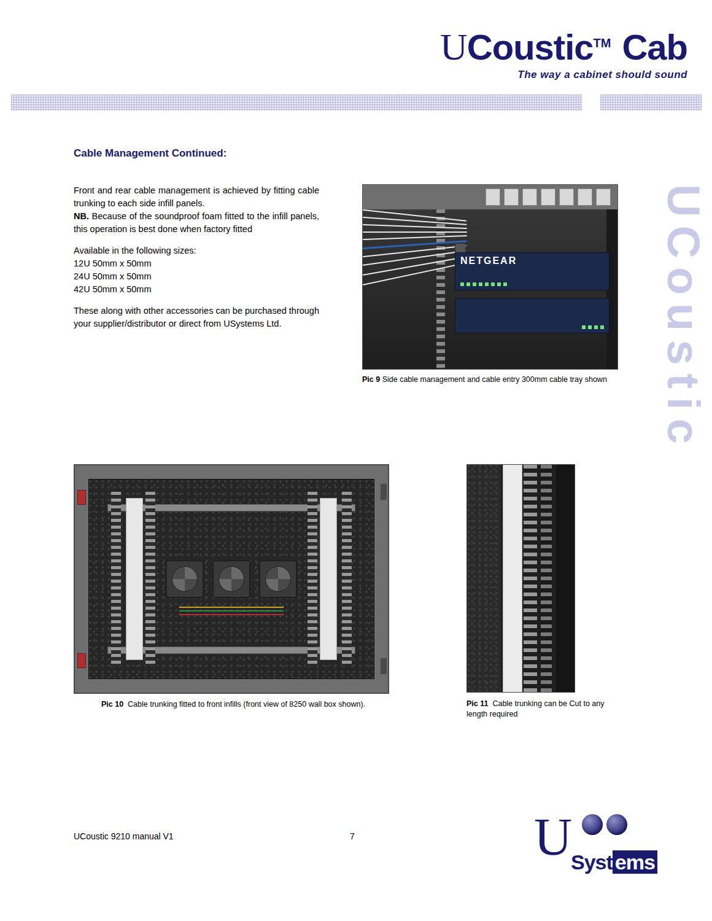UCousticTM Cab
The way a cabinet should sound
UCoustic
Cable Management Continued:
Front and rear cable management is achieved by fitting cable trunking to each side infill panels.
NB. Because of the soundproof foam fitted to the infill panels, this operation is best done when factory fitted
Available in the following sizes:
12U 50mm x 50mm
24U 50mm x 50mm
42U 50mm x 50mm
These along with other accessories can be purchased through your supplier/distributor or direct from USystems Ltd.
NETGEAR
Pic 9 Side cable management and cable entry 300mm cable tray shown
Pic 10 Cable trunking fitted to front infills (front view of 8250 wall box shown).
Pic 11 Cable trunking can be Cut to any length required
UCoustic 9210 manual V1
7
U
Systems